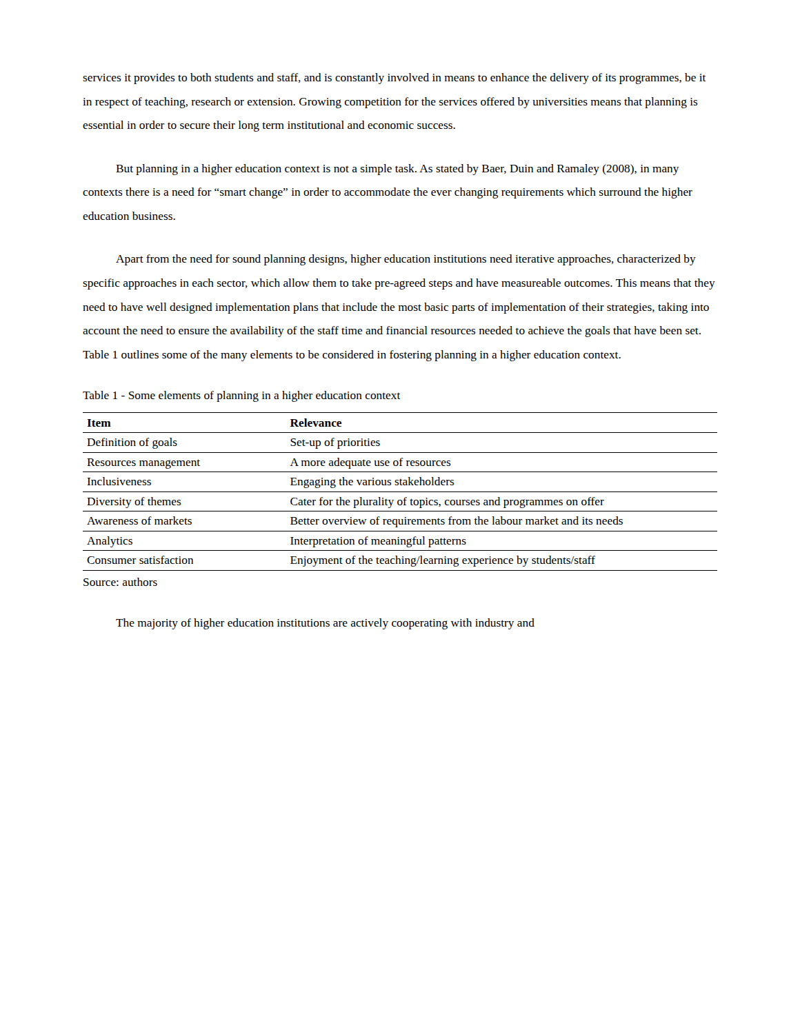services it provides to both students and staff, and is constantly involved in means to enhance the delivery of its programmes, be it in respect of teaching, research or extension. Growing competition for the services offered by universities means that planning is essential in order to secure their long term institutional and economic success.
But planning in a higher education context is not a simple task. As stated by Baer, Duin and Ramaley (2008), in many contexts there is a need for “smart change” in order to accommodate the ever changing requirements which surround the higher education business.
Apart from the need for sound planning designs, higher education institutions need iterative approaches, characterized by specific approaches in each sector, which allow them to take pre-agreed steps and have measureable outcomes. This means that they need to have well designed implementation plans that include the most basic parts of implementation of their strategies, taking into account the need to ensure the availability of the staff time and financial resources needed to achieve the goals that have been set. Table 1 outlines some of the many elements to be considered in fostering planning in a higher education context.
Table 1 - Some elements of planning in a higher education context
| Item | Relevance |
| --- | --- |
| Definition of goals | Set-up of priorities |
| Resources management | A more adequate use of resources |
| Inclusiveness | Engaging the various stakeholders |
| Diversity of themes | Cater for the plurality of topics, courses and programmes on offer |
| Awareness of markets | Better overview of requirements from the labour market and its needs |
| Analytics | Interpretation of meaningful patterns |
| Consumer satisfaction | Enjoyment of the teaching/learning experience by students/staff |
Source: authors
The majority of higher education institutions are actively cooperating with industry and